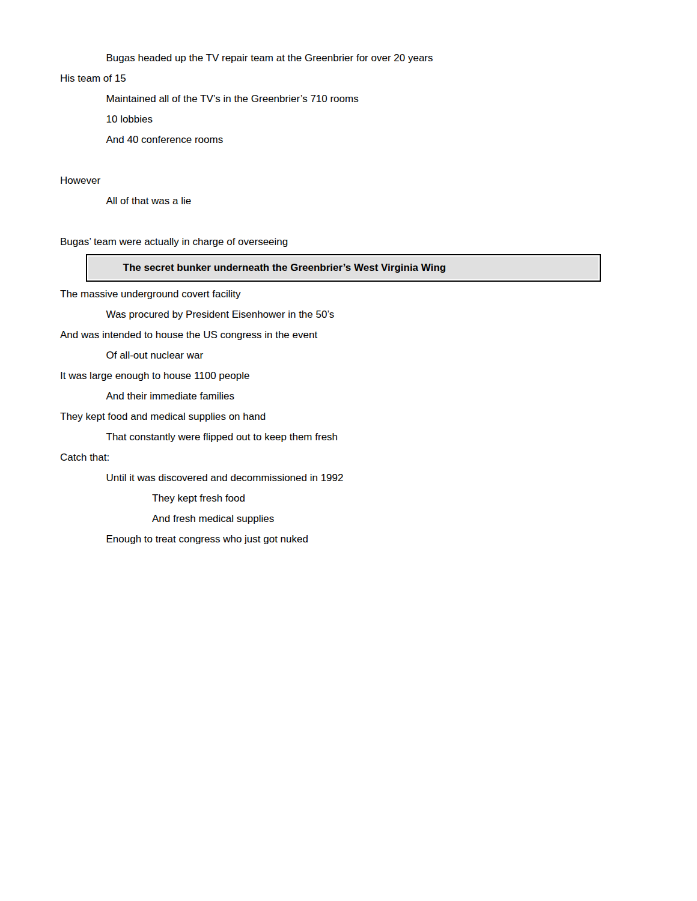Bugas headed up the TV repair team at the Greenbrier for over 20 years
His team of 15
Maintained all of the TV’s in the Greenbrier’s 710 rooms
10 lobbies
And 40 conference rooms
However
All of that was a lie
Bugas’ team were actually in charge of overseeing
The secret bunker underneath the Greenbrier’s West Virginia Wing
The massive underground covert facility
Was procured by President Eisenhower in the 50’s
And was intended to house the US congress in the event
Of all-out nuclear war
It was large enough to house 1100 people
And their immediate families
They kept food and medical supplies on hand
That constantly were flipped out to keep them fresh
Catch that:
Until it was discovered and decommissioned in 1992
They kept fresh food
And fresh medical supplies
Enough to treat congress who just got nuked